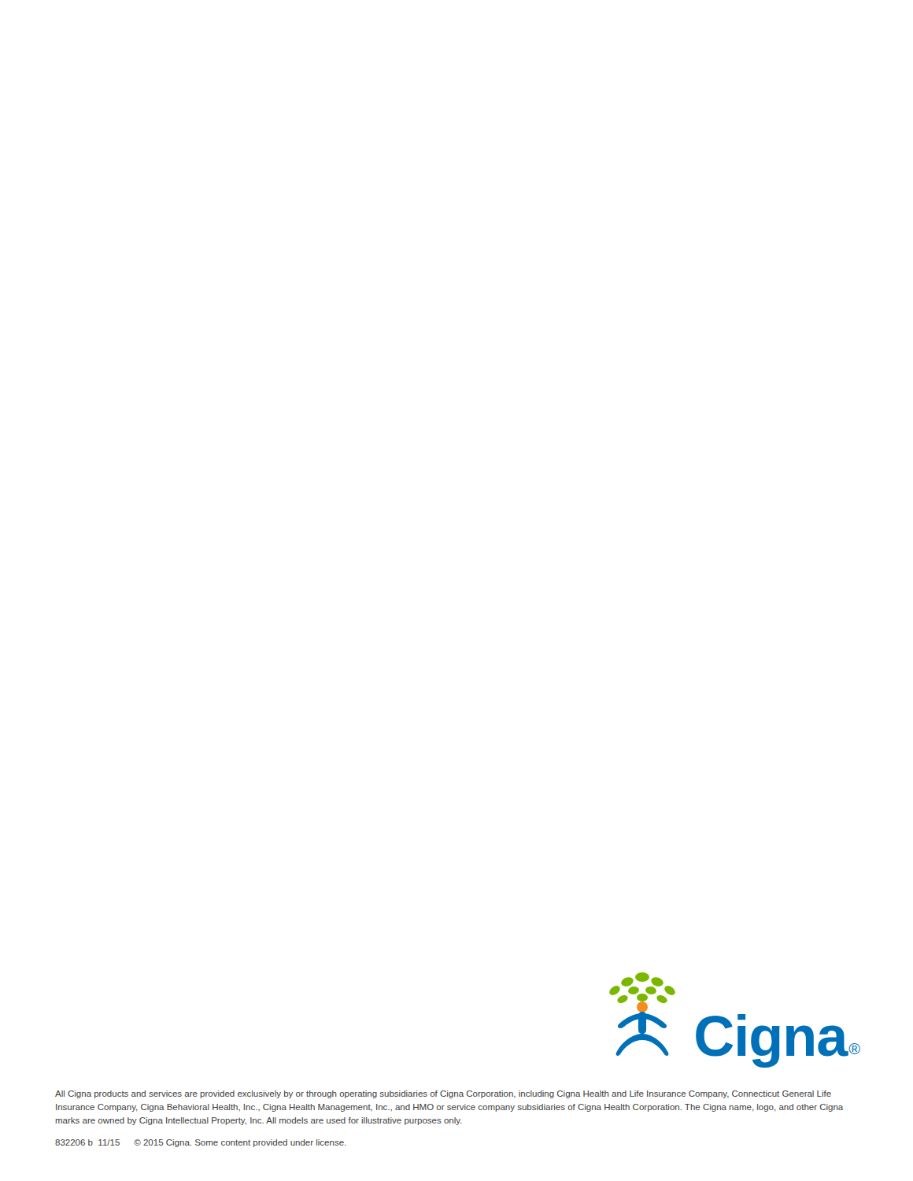Cigna®
All Cigna products and services are provided exclusively by or through operating subsidiaries of Cigna Corporation, including Cigna Health and Life Insurance Company, Connecticut General Life Insurance Company, Cigna Behavioral Health, Inc., Cigna Health Management, Inc., and HMO or service company subsidiaries of Cigna Health Corporation. The Cigna name, logo, and other Cigna marks are owned by Cigna Intellectual Property, Inc. All models are used for illustrative purposes only.
832206 b 11/15 © 2015 Cigna. Some content provided under license.